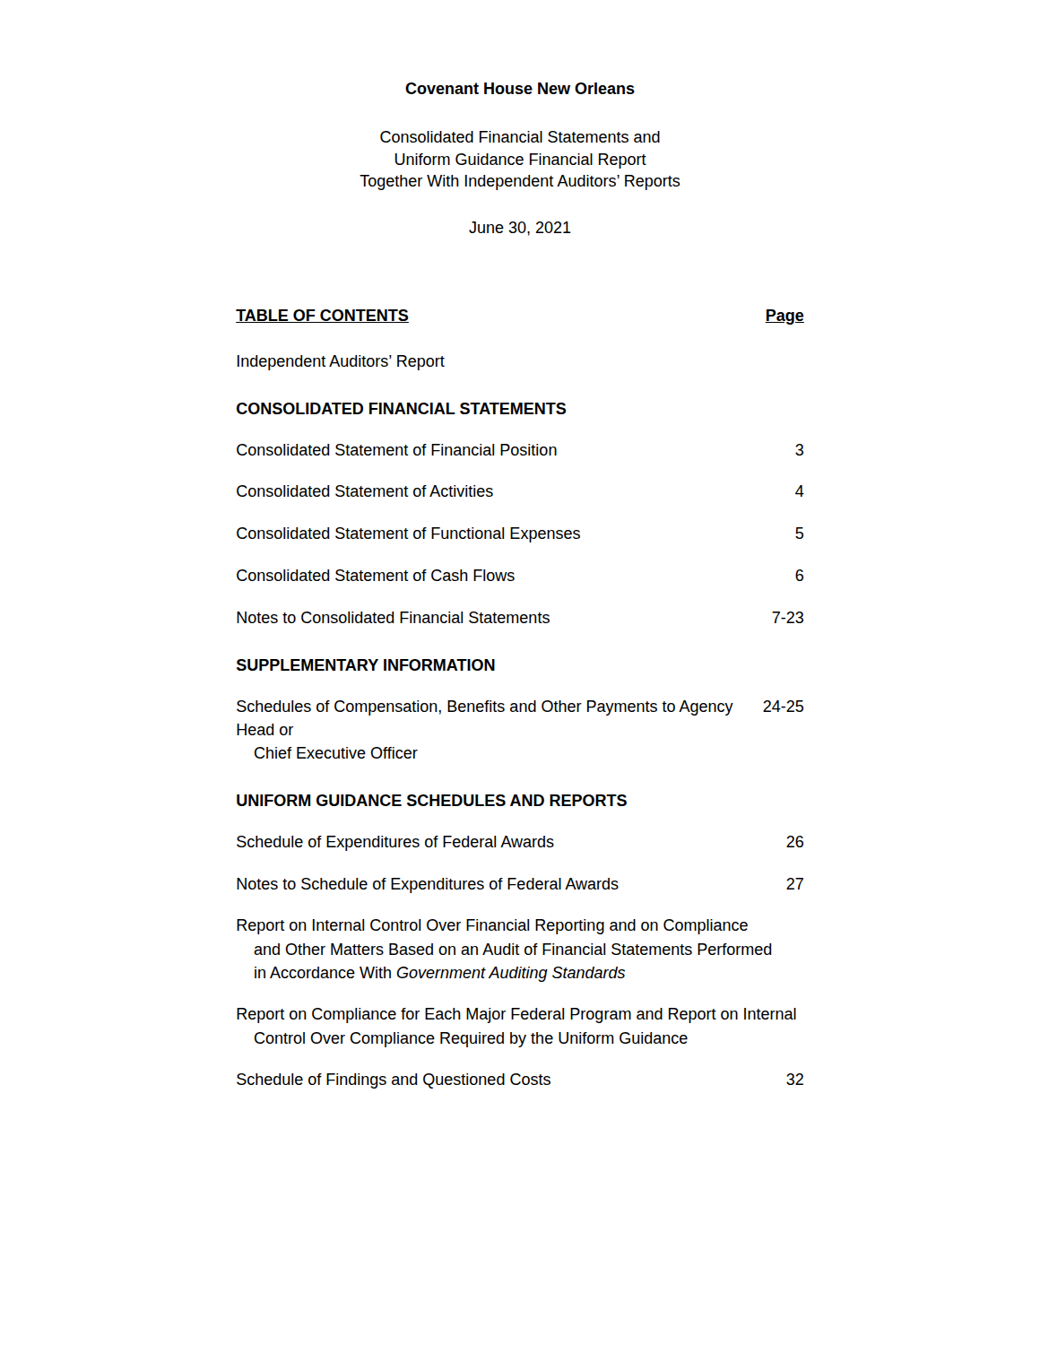Covenant House New Orleans
Consolidated Financial Statements and
Uniform Guidance Financial Report
Together With Independent Auditors’ Reports
June 30, 2021
TABLE OF CONTENTS
Page
Independent Auditors’ Report
CONSOLIDATED FINANCIAL STATEMENTS
Consolidated Statement of Financial Position 3
Consolidated Statement of Activities 4
Consolidated Statement of Functional Expenses 5
Consolidated Statement of Cash Flows 6
Notes to Consolidated Financial Statements 7-23
SUPPLEMENTARY INFORMATION
Schedules of Compensation, Benefits and Other Payments to Agency Head or Chief Executive Officer 24-25
UNIFORM GUIDANCE SCHEDULES AND REPORTS
Schedule of Expenditures of Federal Awards 26
Notes to Schedule of Expenditures of Federal Awards 27
Report on Internal Control Over Financial Reporting and on Compliance and Other Matters Based on an Audit of Financial Statements Performed in Accordance With Government Auditing Standards
Report on Compliance for Each Major Federal Program and Report on Internal Control Over Compliance Required by the Uniform Guidance
Schedule of Findings and Questioned Costs 32